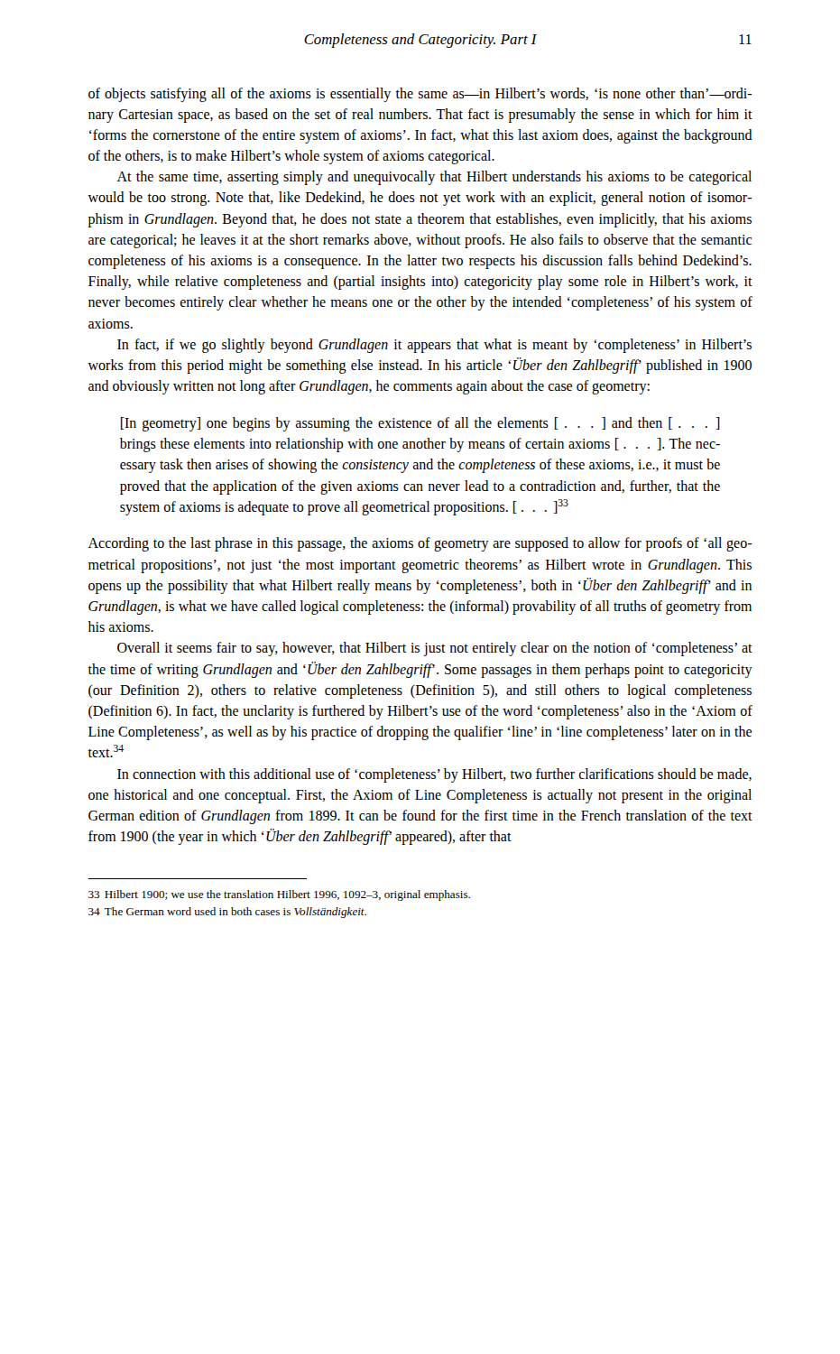Completeness and Categoricity. Part I 11
of objects satisfying all of the axioms is essentially the same as—in Hilbert’s words, ‘is none other than’—ordinary Cartesian space, as based on the set of real numbers. That fact is presumably the sense in which for him it ‘forms the cornerstone of the entire system of axioms’. In fact, what this last axiom does, against the background of the others, is to make Hilbert’s whole system of axioms categorical.
At the same time, asserting simply and unequivocally that Hilbert understands his axioms to be categorical would be too strong. Note that, like Dedekind, he does not yet work with an explicit, general notion of isomorphism in Grundlagen. Beyond that, he does not state a theorem that establishes, even implicitly, that his axioms are categorical; he leaves it at the short remarks above, without proofs. He also fails to observe that the semantic completeness of his axioms is a consequence. In the latter two respects his discussion falls behind Dedekind’s. Finally, while relative completeness and (partial insights into) categoricity play some role in Hilbert’s work, it never becomes entirely clear whether he means one or the other by the intended ‘completeness’ of his system of axioms.
In fact, if we go slightly beyond Grundlagen it appears that what is meant by ‘completeness’ in Hilbert’s works from this period might be something else instead. In his article ‘Über den Zahlbegriff’ published in 1900 and obviously written not long after Grundlagen, he comments again about the case of geometry:
[In geometry] one begins by assuming the existence of all the elements [ . . . ] and then [ . . . ] brings these elements into relationship with one another by means of certain axioms [ . . . ]. The necessary task then arises of showing the consistency and the completeness of these axioms, i.e., it must be proved that the application of the given axioms can never lead to a contradiction and, further, that the system of axioms is adequate to prove all geometrical propositions. [ . . . ]33
According to the last phrase in this passage, the axioms of geometry are supposed to allow for proofs of ‘all geometrical propositions’, not just ‘the most important geometric theorems’ as Hilbert wrote in Grundlagen. This opens up the possibility that what Hilbert really means by ‘completeness’, both in ‘Über den Zahlbegriff’ and in Grundlagen, is what we have called logical completeness: the (informal) provability of all truths of geometry from his axioms.
Overall it seems fair to say, however, that Hilbert is just not entirely clear on the notion of ‘completeness’ at the time of writing Grundlagen and ‘Über den Zahlbegriff’. Some passages in them perhaps point to categoricity (our Definition 2), others to relative completeness (Definition 5), and still others to logical completeness (Definition 6). In fact, the unclarity is furthered by Hilbert’s use of the word ‘completeness’ also in the ‘Axiom of Line Completeness’, as well as by his practice of dropping the qualifier ‘line’ in ‘line completeness’ later on in the text.34
In connection with this additional use of ‘completeness’ by Hilbert, two further clarifications should be made, one historical and one conceptual. First, the Axiom of Line Completeness is actually not present in the original German edition of Grundlagen from 1899. It can be found for the first time in the French translation of the text from 1900 (the year in which ‘Über den Zahlbegriff’ appeared), after that
33 Hilbert 1900; we use the translation Hilbert 1996, 1092–3, original emphasis.
34 The German word used in both cases is Vollständigkeit.